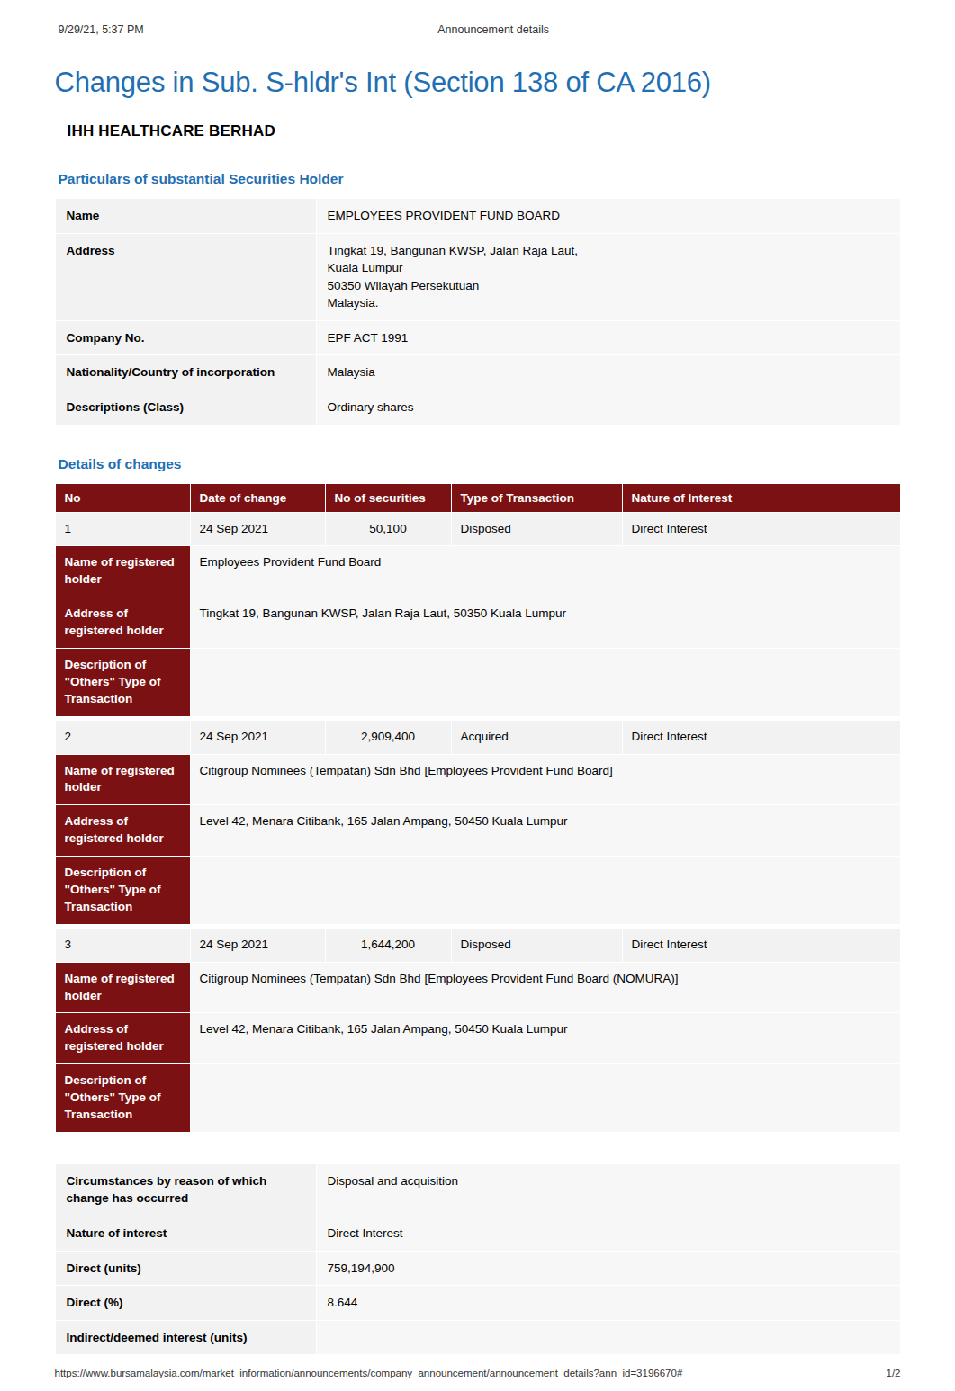9/29/21, 5:37 PM
Announcement details
Changes in Sub. S-hldr's Int (Section 138 of CA 2016)
IHH HEALTHCARE BERHAD
Particulars of substantial Securities Holder
| Name | EMPLOYEES PROVIDENT FUND BOARD |
| Address | Tingkat 19, Bangunan KWSP, Jalan Raja Laut, Kuala Lumpur 50350 Wilayah Persekutuan Malaysia. |
| Company No. | EPF ACT 1991 |
| Nationality/Country of incorporation | Malaysia |
| Descriptions (Class) | Ordinary shares |
Details of changes
| No | Date of change | No of securities | Type of Transaction | Nature of Interest |
| --- | --- | --- | --- | --- |
| 1 | 24 Sep 2021 | 50,100 | Disposed | Direct Interest |
| Name of registered holder | Employees Provident Fund Board |
| Address of registered holder | Tingkat 19, Bangunan KWSP, Jalan Raja Laut, 50350 Kuala Lumpur |
| Description of "Others" Type of Transaction | |
| 2 | 24 Sep 2021 | 2,909,400 | Acquired | Direct Interest |
| Name of registered holder | Citigroup Nominees (Tempatan) Sdn Bhd [Employees Provident Fund Board] |
| Address of registered holder | Level 42, Menara Citibank, 165 Jalan Ampang, 50450 Kuala Lumpur |
| Description of "Others" Type of Transaction | |
| 3 | 24 Sep 2021 | 1,644,200 | Disposed | Direct Interest |
| Name of registered holder | Citigroup Nominees (Tempatan) Sdn Bhd [Employees Provident Fund Board (NOMURA)] |
| Address of registered holder | Level 42, Menara Citibank, 165 Jalan Ampang, 50450 Kuala Lumpur |
| Description of "Others" Type of Transaction | |
| Circumstances by reason of which change has occurred | Disposal and acquisition |
| Nature of interest | Direct Interest |
| Direct (units) | 759,194,900 |
| Direct (%) | 8.644 |
| Indirect/deemed interest (units) | |
https://www.bursamalaysia.com/market_information/announcements/company_announcement/announcement_details?ann_id=3196670#
1/2